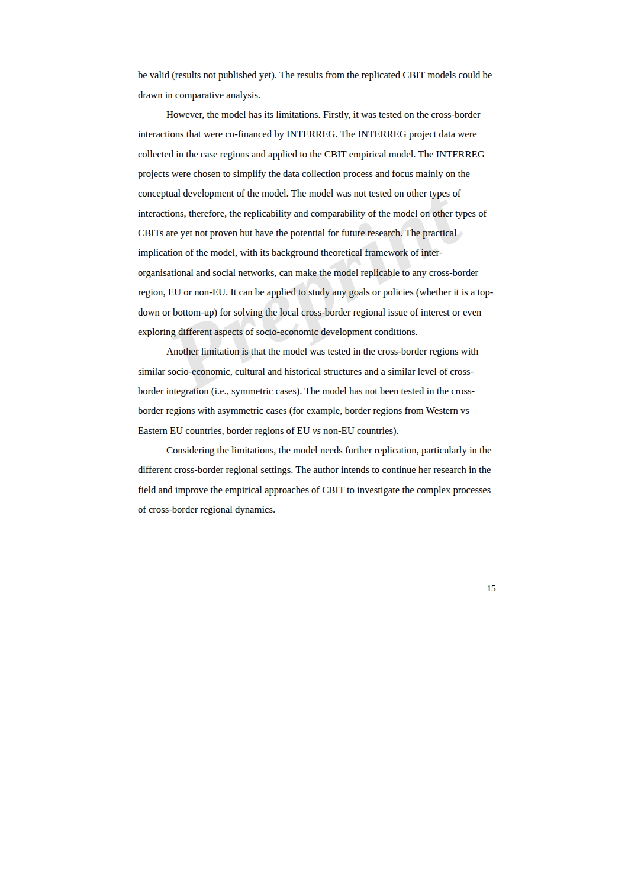Preprint
be valid (results not published yet). The results from the replicated CBIT models could be drawn in comparative analysis.
However, the model has its limitations. Firstly, it was tested on the cross-border interactions that were co-financed by INTERREG. The INTERREG project data were collected in the case regions and applied to the CBIT empirical model. The INTERREG projects were chosen to simplify the data collection process and focus mainly on the conceptual development of the model. The model was not tested on other types of interactions, therefore, the replicability and comparability of the model on other types of CBITs are yet not proven but have the potential for future research. The practical implication of the model, with its background theoretical framework of inter-organisational and social networks, can make the model replicable to any cross-border region, EU or non-EU. It can be applied to study any goals or policies (whether it is a top-down or bottom-up) for solving the local cross-border regional issue of interest or even exploring different aspects of socio-economic development conditions.
Another limitation is that the model was tested in the cross-border regions with similar socio-economic, cultural and historical structures and a similar level of cross-border integration (i.e., symmetric cases). The model has not been tested in the cross-border regions with asymmetric cases (for example, border regions from Western vs Eastern EU countries, border regions of EU vs non-EU countries).
Considering the limitations, the model needs further replication, particularly in the different cross-border regional settings. The author intends to continue her research in the field and improve the empirical approaches of CBIT to investigate the complex processes of cross-border regional dynamics.
15